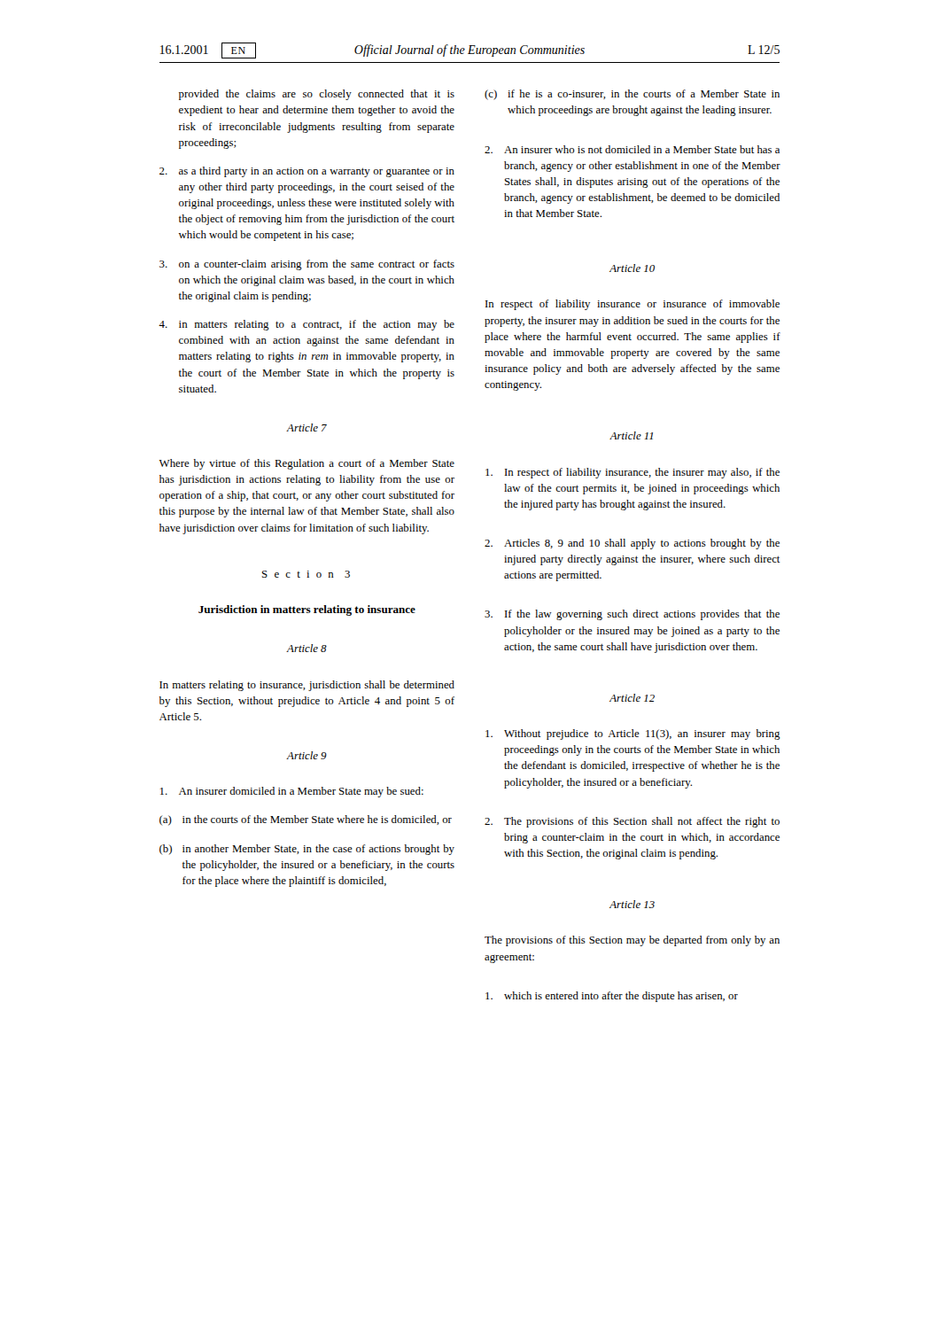16.1.2001 EN
Official Journal of the European Communities
L 12/5
provided the claims are so closely connected that it is expedient to hear and determine them together to avoid the risk of irreconcilable judgments resulting from separate proceedings;
2. as a third party in an action on a warranty or guarantee or in any other third party proceedings, in the court seised of the original proceedings, unless these were instituted solely with the object of removing him from the jurisdiction of the court which would be competent in his case;
3. on a counter-claim arising from the same contract or facts on which the original claim was based, in the court in which the original claim is pending;
4. in matters relating to a contract, if the action may be combined with an action against the same defendant in matters relating to rights in rem in immovable property, in the court of the Member State in which the property is situated.
Article 7
Where by virtue of this Regulation a court of a Member State has jurisdiction in actions relating to liability from the use or operation of a ship, that court, or any other court substituted for this purpose by the internal law of that Member State, shall also have jurisdiction over claims for limitation of such liability.
S e c t i o n 3
Jurisdiction in matters relating to insurance
Article 8
In matters relating to insurance, jurisdiction shall be determined by this Section, without prejudice to Article 4 and point 5 of Article 5.
Article 9
1. An insurer domiciled in a Member State may be sued:
(a) in the courts of the Member State where he is domiciled, or
(b) in another Member State, in the case of actions brought by the policyholder, the insured or a beneficiary, in the courts for the place where the plaintiff is domiciled,
(c) if he is a co-insurer, in the courts of a Member State in which proceedings are brought against the leading insurer.
2. An insurer who is not domiciled in a Member State but has a branch, agency or other establishment in one of the Member States shall, in disputes arising out of the operations of the branch, agency or establishment, be deemed to be domiciled in that Member State.
Article 10
In respect of liability insurance or insurance of immovable property, the insurer may in addition be sued in the courts for the place where the harmful event occurred. The same applies if movable and immovable property are covered by the same insurance policy and both are adversely affected by the same contingency.
Article 11
1. In respect of liability insurance, the insurer may also, if the law of the court permits it, be joined in proceedings which the injured party has brought against the insured.
2. Articles 8, 9 and 10 shall apply to actions brought by the injured party directly against the insurer, where such direct actions are permitted.
3. If the law governing such direct actions provides that the policyholder or the insured may be joined as a party to the action, the same court shall have jurisdiction over them.
Article 12
1. Without prejudice to Article 11(3), an insurer may bring proceedings only in the courts of the Member State in which the defendant is domiciled, irrespective of whether he is the policyholder, the insured or a beneficiary.
2. The provisions of this Section shall not affect the right to bring a counter-claim in the court in which, in accordance with this Section, the original claim is pending.
Article 13
The provisions of this Section may be departed from only by an agreement:
1. which is entered into after the dispute has arisen, or